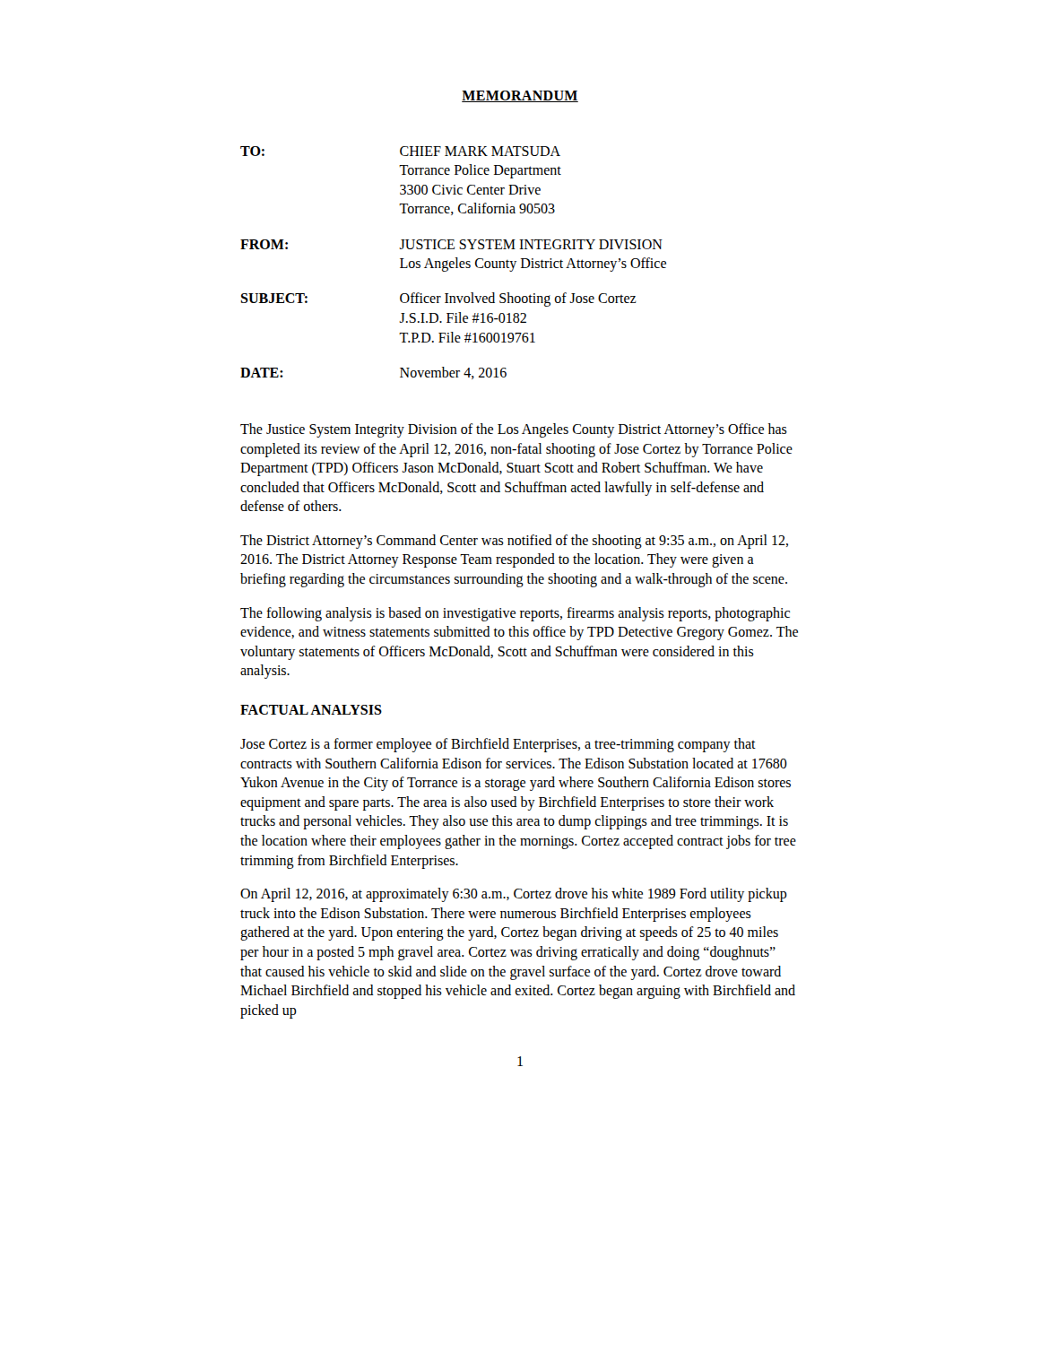MEMORANDUM
| TO: | CHIEF MARK MATSUDA Torrance Police Department 3300 Civic Center Drive Torrance, California 90503 |
| FROM: | JUSTICE SYSTEM INTEGRITY DIVISION Los Angeles County District Attorney’s Office |
| SUBJECT: | Officer Involved Shooting of Jose Cortez J.S.I.D. File #16-0182 T.P.D. File #160019761 |
| DATE: | November 4, 2016 |
The Justice System Integrity Division of the Los Angeles County District Attorney’s Office has completed its review of the April 12, 2016, non-fatal shooting of Jose Cortez by Torrance Police Department (TPD) Officers Jason McDonald, Stuart Scott and Robert Schuffman. We have concluded that Officers McDonald, Scott and Schuffman acted lawfully in self-defense and defense of others.
The District Attorney’s Command Center was notified of the shooting at 9:35 a.m., on April 12, 2016. The District Attorney Response Team responded to the location. They were given a briefing regarding the circumstances surrounding the shooting and a walk-through of the scene.
The following analysis is based on investigative reports, firearms analysis reports, photographic evidence, and witness statements submitted to this office by TPD Detective Gregory Gomez. The voluntary statements of Officers McDonald, Scott and Schuffman were considered in this analysis.
FACTUAL ANALYSIS
Jose Cortez is a former employee of Birchfield Enterprises, a tree-trimming company that contracts with Southern California Edison for services. The Edison Substation located at 17680 Yukon Avenue in the City of Torrance is a storage yard where Southern California Edison stores equipment and spare parts. The area is also used by Birchfield Enterprises to store their work trucks and personal vehicles. They also use this area to dump clippings and tree trimmings. It is the location where their employees gather in the mornings. Cortez accepted contract jobs for tree trimming from Birchfield Enterprises.
On April 12, 2016, at approximately 6:30 a.m., Cortez drove his white 1989 Ford utility pickup truck into the Edison Substation. There were numerous Birchfield Enterprises employees gathered at the yard. Upon entering the yard, Cortez began driving at speeds of 25 to 40 miles per hour in a posted 5 mph gravel area. Cortez was driving erratically and doing “doughnuts” that caused his vehicle to skid and slide on the gravel surface of the yard. Cortez drove toward Michael Birchfield and stopped his vehicle and exited. Cortez began arguing with Birchfield and picked up
1